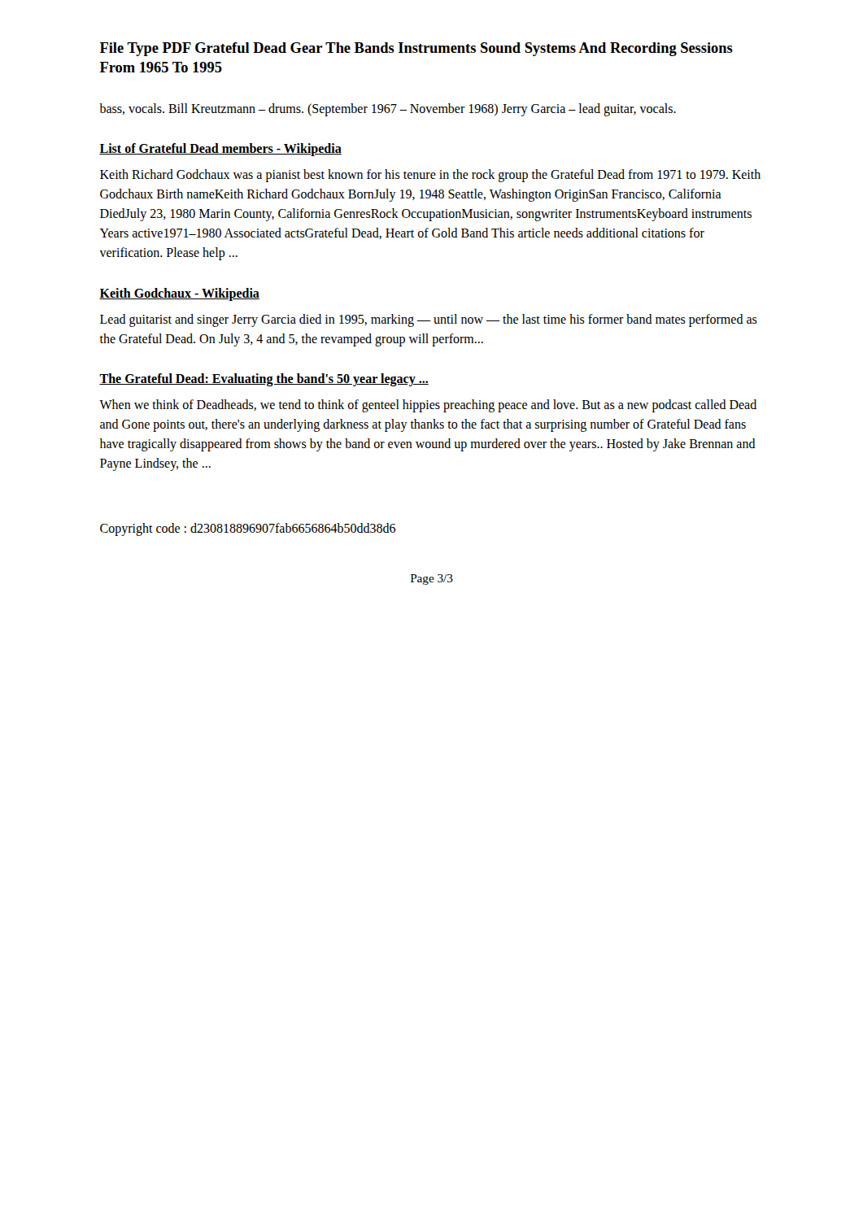File Type PDF Grateful Dead Gear The Bands Instruments Sound Systems And Recording Sessions From 1965 To 1995
bass, vocals. Bill Kreutzmann – drums. (September 1967 – November 1968) Jerry Garcia – lead guitar, vocals.
List of Grateful Dead members - Wikipedia
Keith Richard Godchaux was a pianist best known for his tenure in the rock group the Grateful Dead from 1971 to 1979. Keith Godchaux Birth nameKeith Richard Godchaux BornJuly 19, 1948 Seattle, Washington OriginSan Francisco, California DiedJuly 23, 1980 Marin County, California GenresRock OccupationMusician, songwriter InstrumentsKeyboard instruments Years active1971–1980 Associated actsGrateful Dead, Heart of Gold Band This article needs additional citations for verification. Please help ...
Keith Godchaux - Wikipedia
Lead guitarist and singer Jerry Garcia died in 1995, marking — until now — the last time his former band mates performed as the Grateful Dead. On July 3, 4 and 5, the revamped group will perform...
The Grateful Dead: Evaluating the band's 50 year legacy ...
When we think of Deadheads, we tend to think of genteel hippies preaching peace and love. But as a new podcast called Dead and Gone points out, there's an underlying darkness at play thanks to the fact that a surprising number of Grateful Dead fans have tragically disappeared from shows by the band or even wound up murdered over the years.. Hosted by Jake Brennan and Payne Lindsey, the ...
Copyright code : d230818896907fab6656864b50dd38d6
Page 3/3